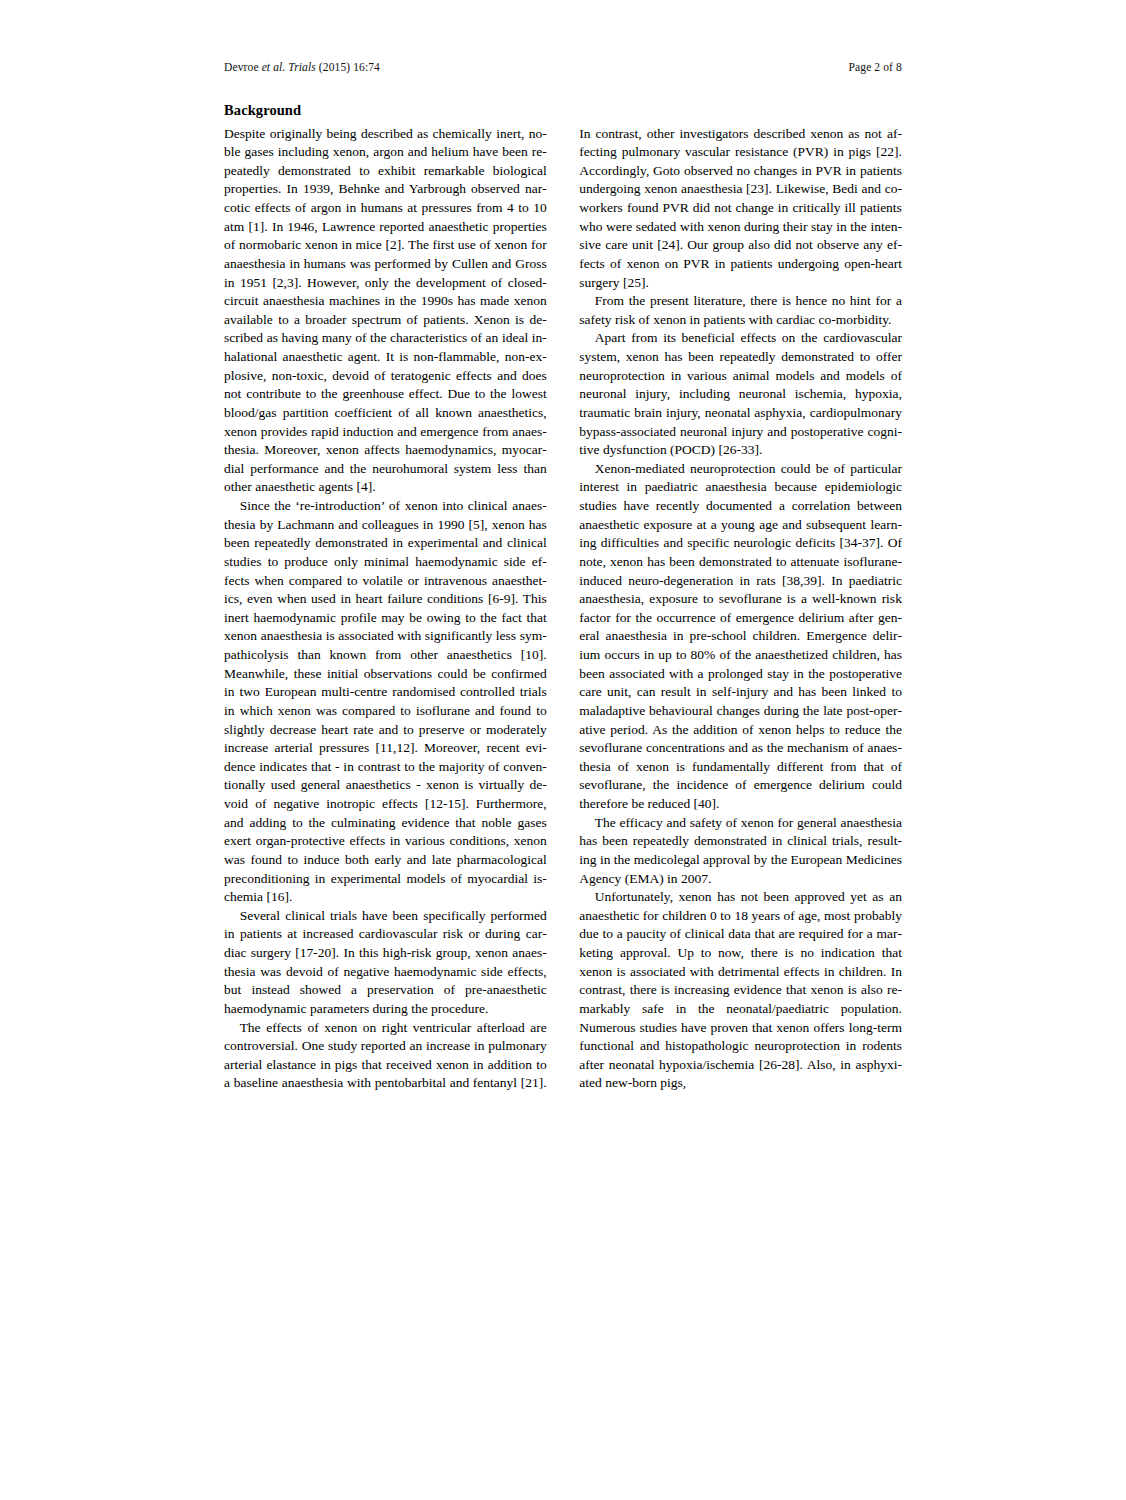Devroe et al. Trials (2015) 16:74 Page 2 of 8
Background
Despite originally being described as chemically inert, noble gases including xenon, argon and helium have been repeatedly demonstrated to exhibit remarkable biological properties. In 1939, Behnke and Yarbrough observed narcotic effects of argon in humans at pressures from 4 to 10 atm [1]. In 1946, Lawrence reported anaesthetic properties of normobaric xenon in mice [2]. The first use of xenon for anaesthesia in humans was performed by Cullen and Gross in 1951 [2,3]. However, only the development of closed-circuit anaesthesia machines in the 1990s has made xenon available to a broader spectrum of patients. Xenon is described as having many of the characteristics of an ideal inhalational anaesthetic agent. It is non-flammable, non-explosive, non-toxic, devoid of teratogenic effects and does not contribute to the greenhouse effect. Due to the lowest blood/gas partition coefficient of all known anaesthetics, xenon provides rapid induction and emergence from anaesthesia. Moreover, xenon affects haemodynamics, myocardial performance and the neurohumoral system less than other anaesthetic agents [4].
Since the ‘re-introduction’ of xenon into clinical anaesthesia by Lachmann and colleagues in 1990 [5], xenon has been repeatedly demonstrated in experimental and clinical studies to produce only minimal haemodynamic side effects when compared to volatile or intravenous anaesthetics, even when used in heart failure conditions [6-9]. This inert haemodynamic profile may be owing to the fact that xenon anaesthesia is associated with significantly less sympathicolysis than known from other anaesthetics [10]. Meanwhile, these initial observations could be confirmed in two European multi-centre randomised controlled trials in which xenon was compared to isoflurane and found to slightly decrease heart rate and to preserve or moderately increase arterial pressures [11,12]. Moreover, recent evidence indicates that - in contrast to the majority of conventionally used general anaesthetics - xenon is virtually devoid of negative inotropic effects [12-15]. Furthermore, and adding to the culminating evidence that noble gases exert organ-protective effects in various conditions, xenon was found to induce both early and late pharmacological preconditioning in experimental models of myocardial ischemia [16].
Several clinical trials have been specifically performed in patients at increased cardiovascular risk or during cardiac surgery [17-20]. In this high-risk group, xenon anaesthesia was devoid of negative haemodynamic side effects, but instead showed a preservation of pre-anaesthetic haemodynamic parameters during the procedure.
The effects of xenon on right ventricular afterload are controversial. One study reported an increase in pulmonary arterial elastance in pigs that received xenon in addition to a baseline anaesthesia with pentobarbital and fentanyl [21]. In contrast, other investigators described xenon as not affecting pulmonary vascular resistance (PVR) in pigs [22]. Accordingly, Goto observed no changes in PVR in patients undergoing xenon anaesthesia [23]. Likewise, Bedi and co-workers found PVR did not change in critically ill patients who were sedated with xenon during their stay in the intensive care unit [24]. Our group also did not observe any effects of xenon on PVR in patients undergoing open-heart surgery [25].
From the present literature, there is hence no hint for a safety risk of xenon in patients with cardiac co-morbidity.
Apart from its beneficial effects on the cardiovascular system, xenon has been repeatedly demonstrated to offer neuroprotection in various animal models and models of neuronal injury, including neuronal ischemia, hypoxia, traumatic brain injury, neonatal asphyxia, cardiopulmonary bypass-associated neuronal injury and postoperative cognitive dysfunction (POCD) [26-33].
Xenon-mediated neuroprotection could be of particular interest in paediatric anaesthesia because epidemiologic studies have recently documented a correlation between anaesthetic exposure at a young age and subsequent learning difficulties and specific neurologic deficits [34-37]. Of note, xenon has been demonstrated to attenuate isoflurane-induced neuro-degeneration in rats [38,39]. In paediatric anaesthesia, exposure to sevoflurane is a well-known risk factor for the occurrence of emergence delirium after general anaesthesia in pre-school children. Emergence delirium occurs in up to 80% of the anaesthetized children, has been associated with a prolonged stay in the postoperative care unit, can result in self-injury and has been linked to maladaptive behavioural changes during the late post-operative period. As the addition of xenon helps to reduce the sevoflurane concentrations and as the mechanism of anaesthesia of xenon is fundamentally different from that of sevoflurane, the incidence of emergence delirium could therefore be reduced [40].
The efficacy and safety of xenon for general anaesthesia has been repeatedly demonstrated in clinical trials, resulting in the medicolegal approval by the European Medicines Agency (EMA) in 2007.
Unfortunately, xenon has not been approved yet as an anaesthetic for children 0 to 18 years of age, most probably due to a paucity of clinical data that are required for a marketing approval. Up to now, there is no indication that xenon is associated with detrimental effects in children. In contrast, there is increasing evidence that xenon is also remarkably safe in the neonatal/paediatric population. Numerous studies have proven that xenon offers long-term functional and histopathologic neuroprotection in rodents after neonatal hypoxia/ischemia [26-28]. Also, in asphyxiated new-born pigs,